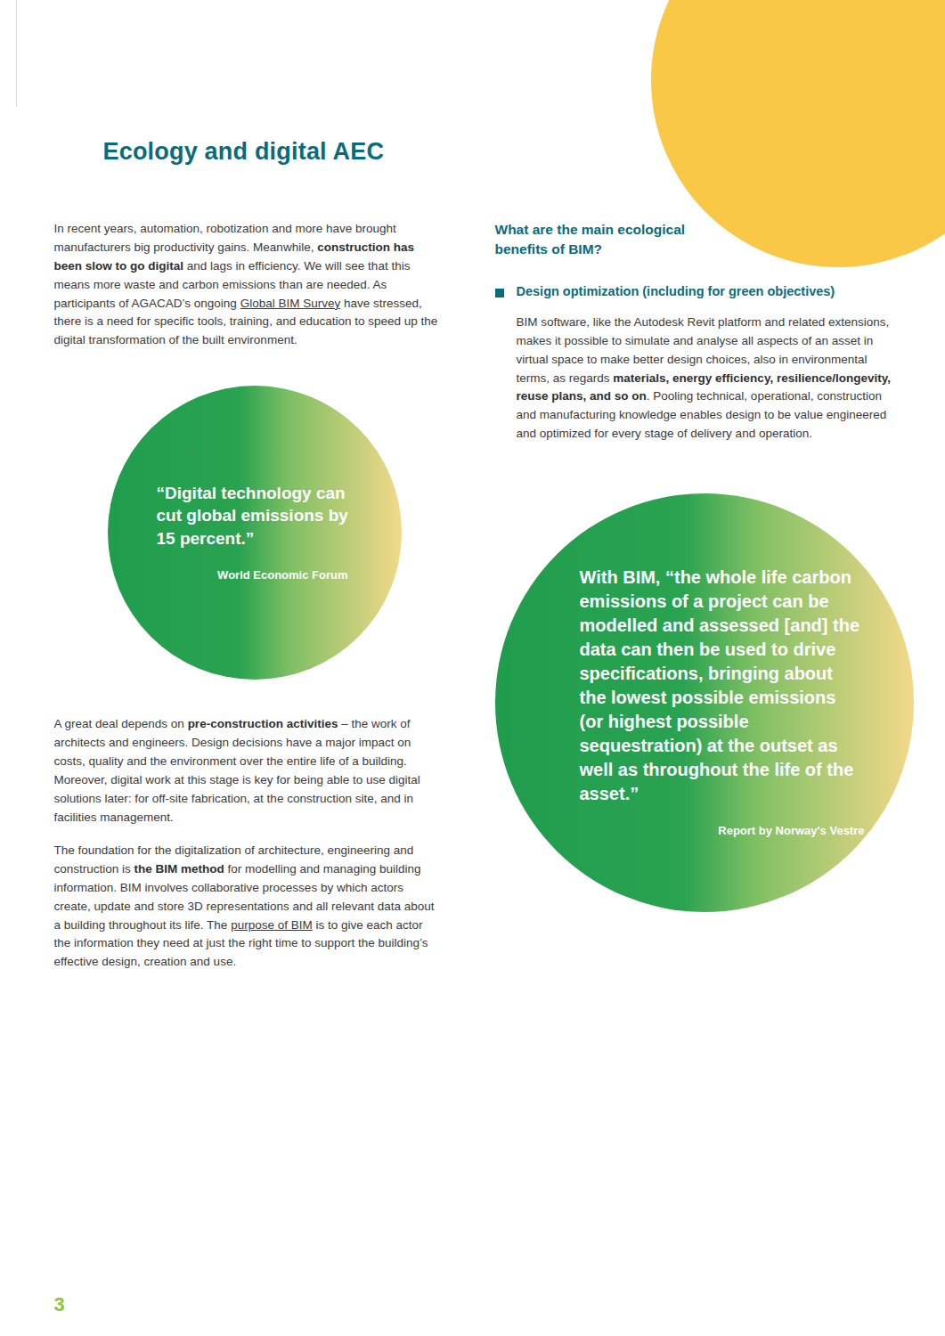Ecology and digital AEC
In recent years, automation, robotization and more have brought manufacturers big productivity gains. Meanwhile, construction has been slow to go digital and lags in efficiency. We will see that this means more waste and carbon emissions than are needed. As participants of AGACAD’s ongoing Global BIM Survey have stressed, there is a need for specific tools, training, and education to speed up the digital transformation of the built environment.
“Digital technology can cut global emissions by 15 percent.”
World Economic Forum
A great deal depends on pre-construction activities – the work of architects and engineers. Design decisions have a major impact on costs, quality and the environment over the entire life of a building. Moreover, digital work at this stage is key for being able to use digital solutions later: for off-site fabrication, at the construction site, and in facilities management.
The foundation for the digitalization of architecture, engineering and construction is the BIM method for modelling and managing building information. BIM involves collaborative processes by which actors create, update and store 3D representations and all relevant data about a building throughout its life. The purpose of BIM is to give each actor the information they need at just the right time to support the building’s effective design, creation and use.
What are the main ecological
benefits of BIM?
Design optimization (including for green objectives)
BIM software, like the Autodesk Revit platform and related extensions, makes it possible to simulate and analyse all aspects of an asset in virtual space to make better design choices, also in environmental terms, as regards materials, energy efficiency, resilience/longevity, reuse plans, and so on. Pooling technical, operational, construction and manufacturing knowledge enables design to be value engineered and optimized for every stage of delivery and operation.
With BIM, “the whole life carbon emissions of a project can be modelled and assessed [and] the data can then be used to drive specifications, bringing about the lowest possible emissions (or highest possible sequestration) at the outset as well as throughout the life of the asset.”
Report by Norway's Vestre
3